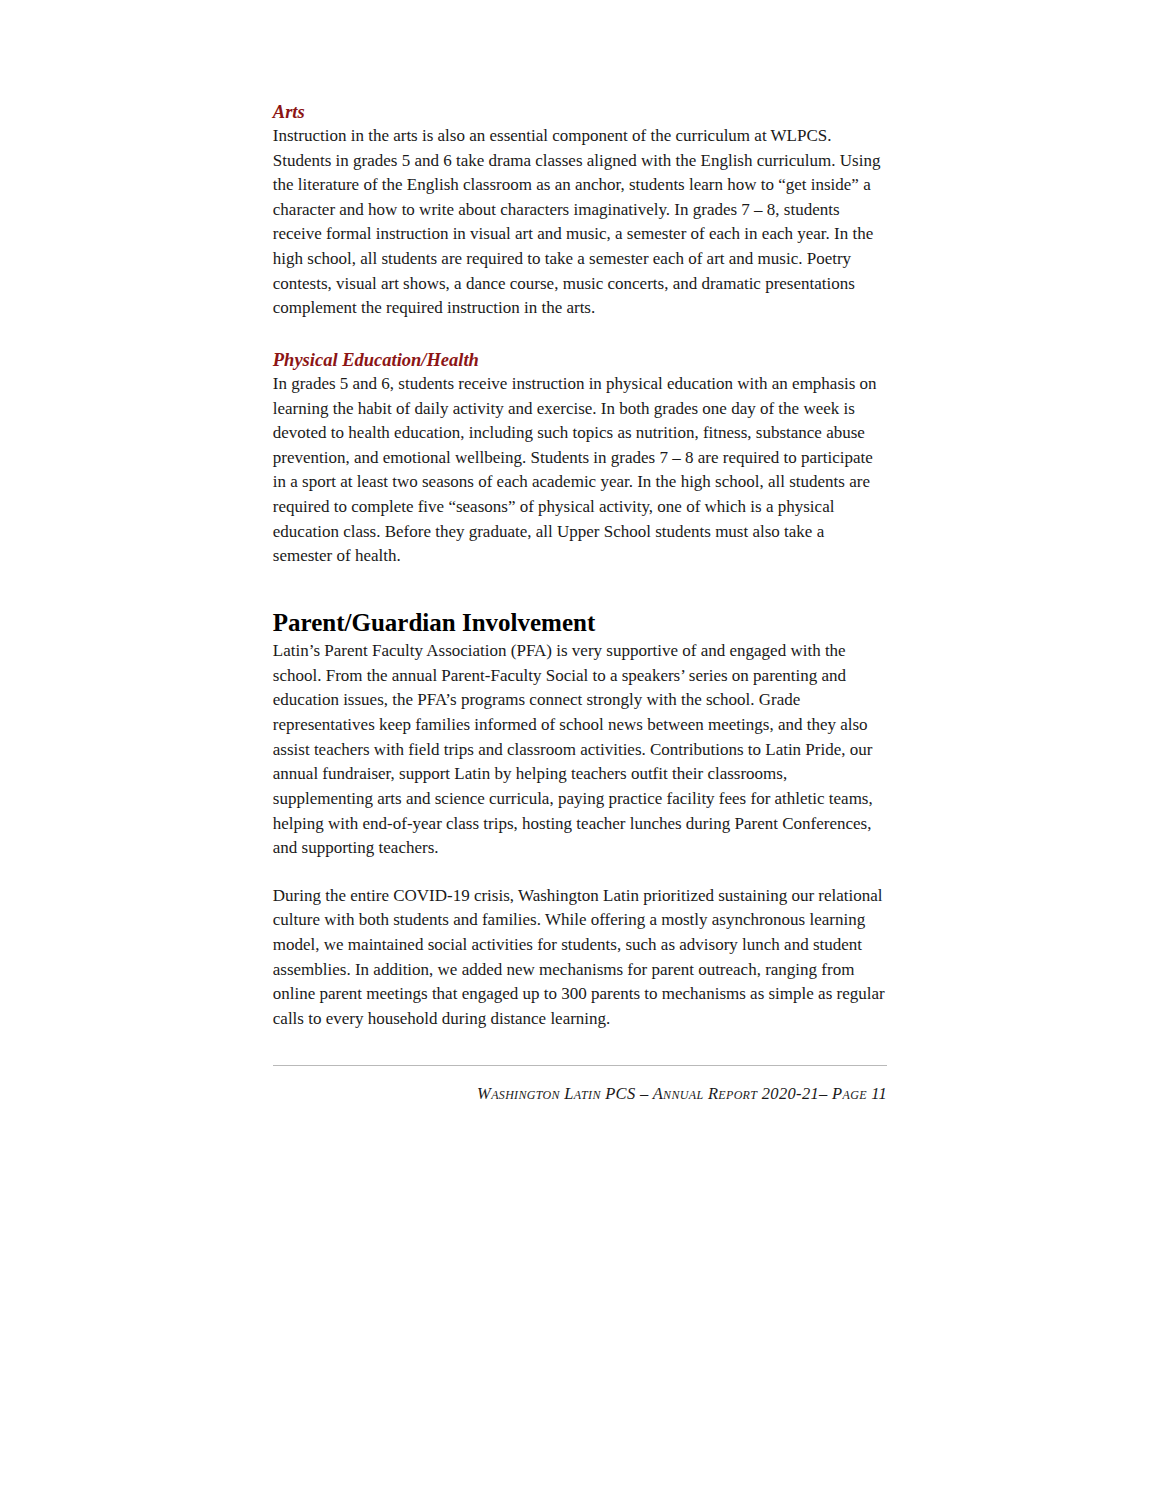Arts
Instruction in the arts is also an essential component of the curriculum at WLPCS. Students in grades 5 and 6 take drama classes aligned with the English curriculum. Using the literature of the English classroom as an anchor, students learn how to “get inside” a character and how to write about characters imaginatively. In grades 7 – 8, students receive formal instruction in visual art and music, a semester of each in each year. In the high school, all students are required to take a semester each of art and music. Poetry contests, visual art shows, a dance course, music concerts, and dramatic presentations complement the required instruction in the arts.
Physical Education/Health
In grades 5 and 6, students receive instruction in physical education with an emphasis on learning the habit of daily activity and exercise. In both grades one day of the week is devoted to health education, including such topics as nutrition, fitness, substance abuse prevention, and emotional wellbeing. Students in grades 7 – 8 are required to participate in a sport at least two seasons of each academic year. In the high school, all students are required to complete five “seasons” of physical activity, one of which is a physical education class. Before they graduate, all Upper School students must also take a semester of health.
Parent/Guardian Involvement
Latin’s Parent Faculty Association (PFA) is very supportive of and engaged with the school. From the annual Parent-Faculty Social to a speakers’ series on parenting and education issues, the PFA’s programs connect strongly with the school. Grade representatives keep families informed of school news between meetings, and they also assist teachers with field trips and classroom activities. Contributions to Latin Pride, our annual fundraiser, support Latin by helping teachers outfit their classrooms, supplementing arts and science curricula, paying practice facility fees for athletic teams, helping with end-of-year class trips, hosting teacher lunches during Parent Conferences, and supporting teachers.
During the entire COVID-19 crisis, Washington Latin prioritized sustaining our relational culture with both students and families. While offering a mostly asynchronous learning model, we maintained social activities for students, such as advisory lunch and student assemblies. In addition, we added new mechanisms for parent outreach, ranging from online parent meetings that engaged up to 300 parents to mechanisms as simple as regular calls to every household during distance learning.
Washington Latin PCS – Annual Report 2020-21– Page 11